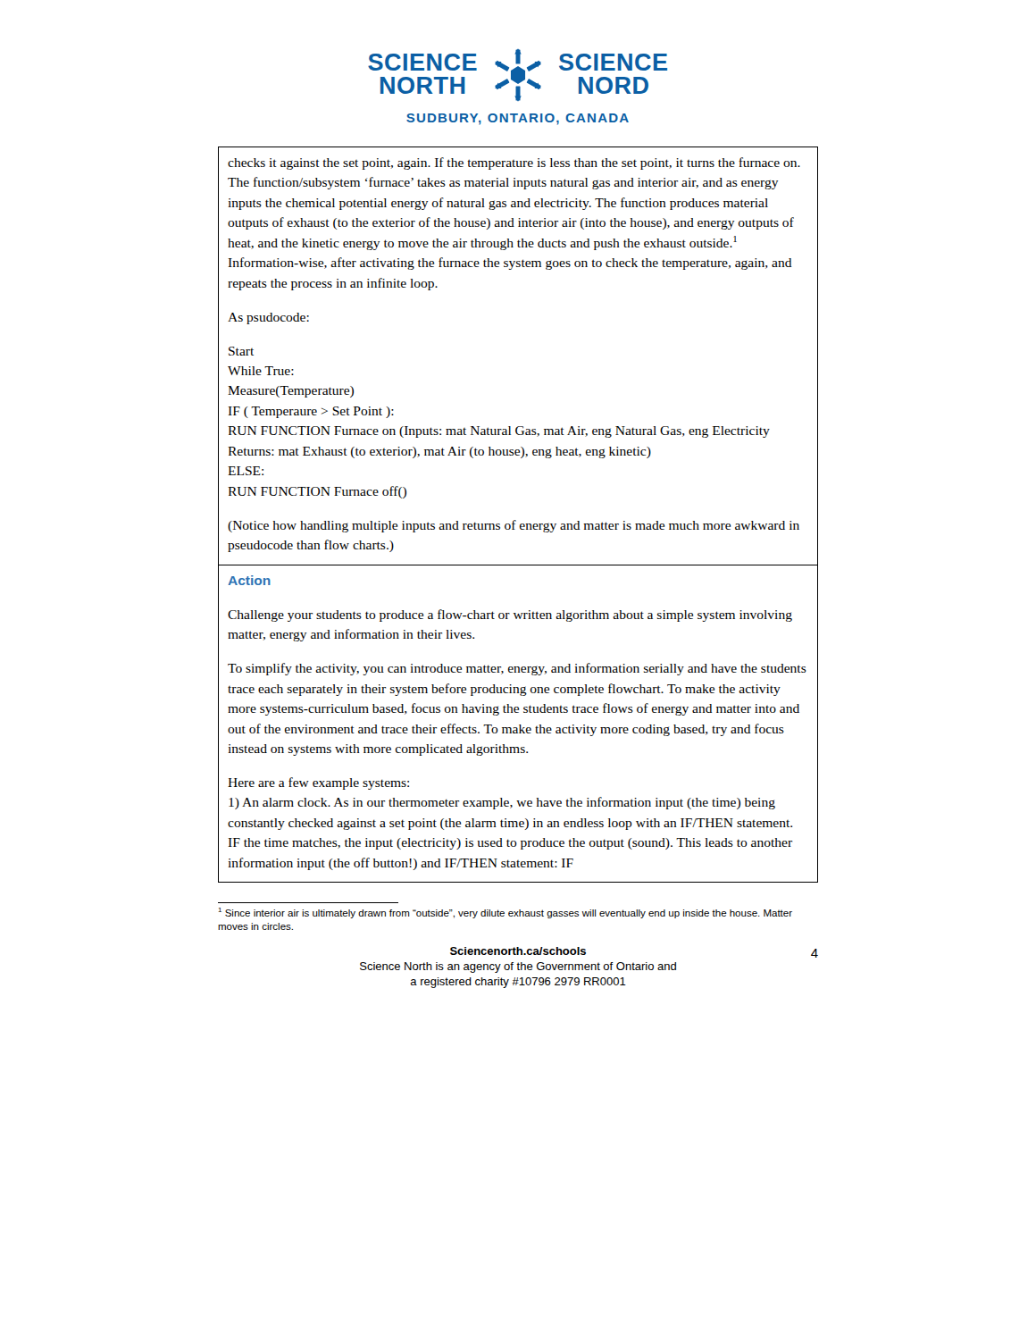SCIENCE NORTH
SCIENCE NORD
SUDBURY, ONTARIO, CANADA
checks it against the set point, again. If the temperature is less than the set point, it turns the furnace on. The function/subsystem ‘furnace’ takes as material inputs natural gas and interior air, and as energy inputs the chemical potential energy of natural gas and electricity. The function produces material outputs of exhaust (to the exterior of the house) and interior air (into the house), and energy outputs of heat, and the kinetic energy to move the air through the ducts and push the exhaust outside.1 Information-wise, after activating the furnace the system goes on to check the temperature, again, and repeats the process in an infinite loop.
As psudocode:
Start
While True:
Measure(Temperature)
IF ( Temperaure > Set Point ):
RUN FUNCTION Furnace on (Inputs: mat Natural Gas, mat Air, eng Natural Gas, eng Electricity
Returns: mat Exhaust (to exterior), mat Air (to house), eng heat, eng kinetic)
ELSE:
RUN FUNCTION Furnace off()
(Notice how handling multiple inputs and returns of energy and matter is made much more awkward in pseudocode than flow charts.)
Action
Challenge your students to produce a flow-chart or written algorithm about a simple system involving matter, energy and information in their lives.
To simplify the activity, you can introduce matter, energy, and information serially and have the students trace each separately in their system before producing one complete flowchart. To make the activity more systems-curriculum based, focus on having the students trace flows of energy and matter into and out of the environment and trace their effects. To make the activity more coding based, try and focus instead on systems with more complicated algorithms.
Here are a few example systems:
1) An alarm clock. As in our thermometer example, we have the information input (the time) being constantly checked against a set point (the alarm time) in an endless loop with an IF/THEN statement. IF the time matches, the input (electricity) is used to produce the output (sound). This leads to another information input (the off button!) and IF/THEN statement: IF
1 Since interior air is ultimately drawn from “outside”, very dilute exhaust gasses will eventually end up inside the house. Matter moves in circles.
4
Sciencenorth.ca/schools
Science North is an agency of the Government of Ontario and
a registered charity #10796 2979 RR0001